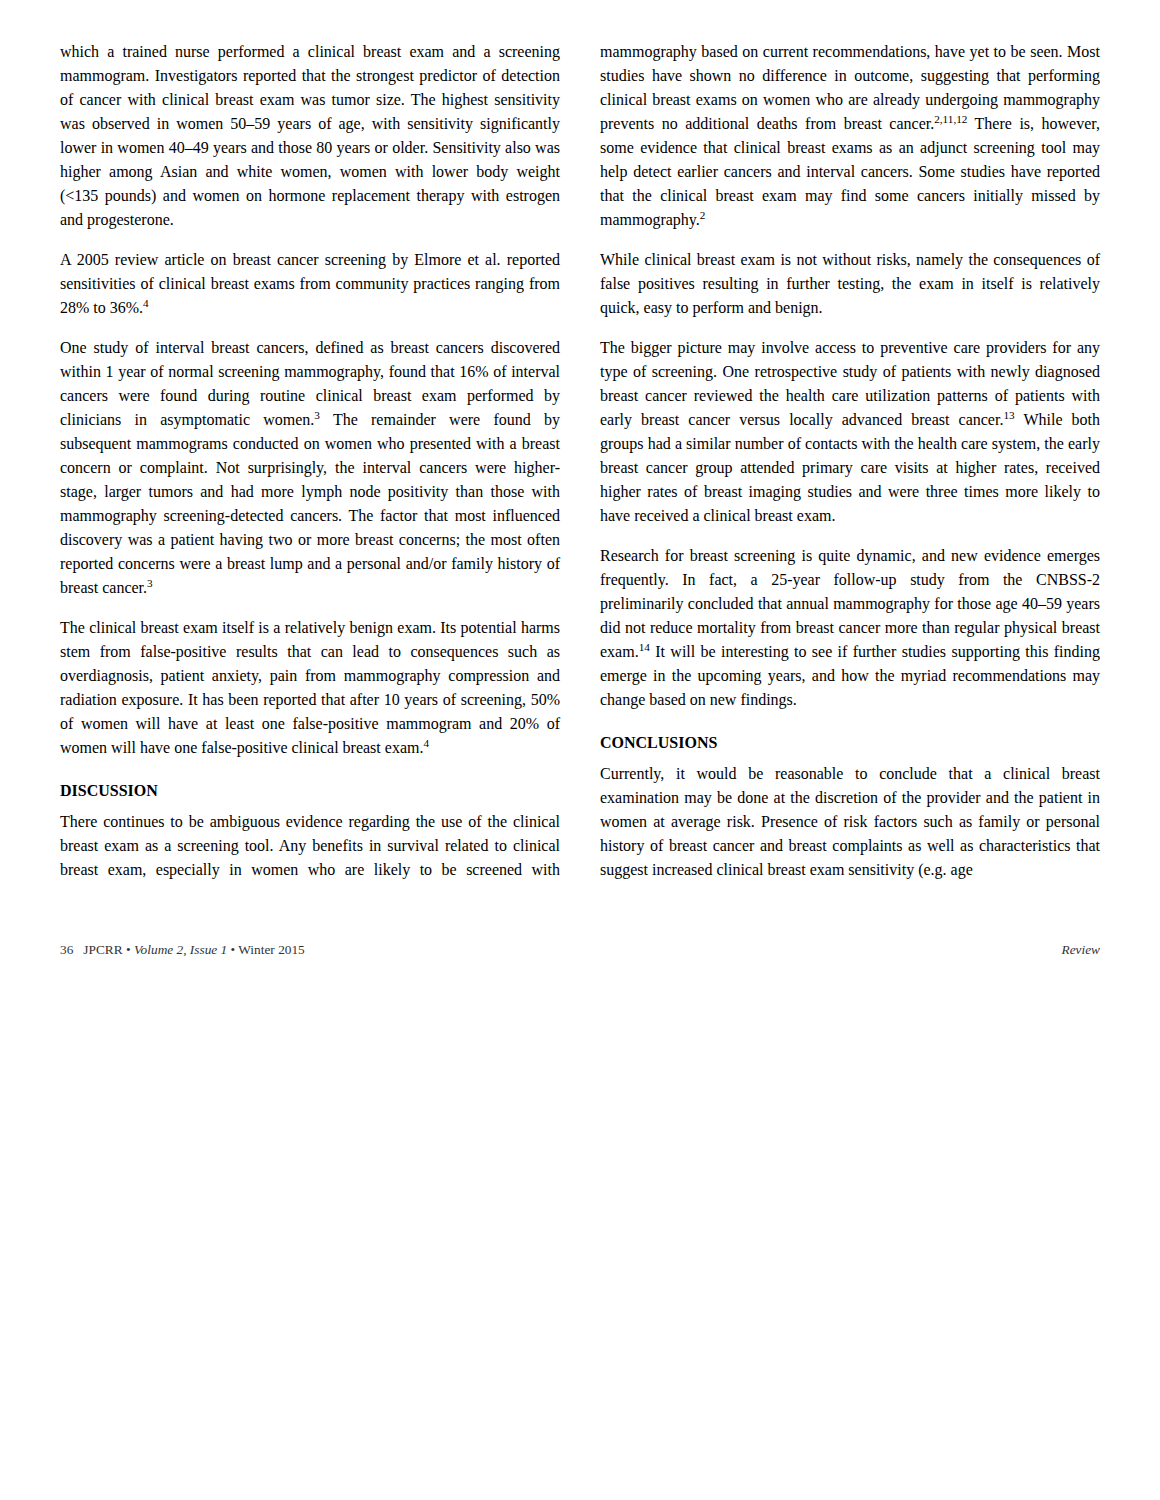which a trained nurse performed a clinical breast exam and a screening mammogram. Investigators reported that the strongest predictor of detection of cancer with clinical breast exam was tumor size. The highest sensitivity was observed in women 50–59 years of age, with sensitivity significantly lower in women 40–49 years and those 80 years or older. Sensitivity also was higher among Asian and white women, women with lower body weight (<135 pounds) and women on hormone replacement therapy with estrogen and progesterone.
A 2005 review article on breast cancer screening by Elmore et al. reported sensitivities of clinical breast exams from community practices ranging from 28% to 36%.4
One study of interval breast cancers, defined as breast cancers discovered within 1 year of normal screening mammography, found that 16% of interval cancers were found during routine clinical breast exam performed by clinicians in asymptomatic women.3 The remainder were found by subsequent mammograms conducted on women who presented with a breast concern or complaint. Not surprisingly, the interval cancers were higher-stage, larger tumors and had more lymph node positivity than those with mammography screening-detected cancers. The factor that most influenced discovery was a patient having two or more breast concerns; the most often reported concerns were a breast lump and a personal and/or family history of breast cancer.3
The clinical breast exam itself is a relatively benign exam. Its potential harms stem from false-positive results that can lead to consequences such as overdiagnosis, patient anxiety, pain from mammography compression and radiation exposure. It has been reported that after 10 years of screening, 50% of women will have at least one false-positive mammogram and 20% of women will have one false-positive clinical breast exam.4
Discussion
There continues to be ambiguous evidence regarding the use of the clinical breast exam as a screening tool. Any benefits in survival related to clinical breast exam, especially in women who are likely to be screened with mammography based on current recommendations, have yet to be seen. Most studies have shown no difference in outcome, suggesting that performing clinical breast exams on women who are already undergoing mammography prevents no additional deaths from breast cancer.2,11,12 There is, however, some evidence that clinical breast exams as an adjunct screening tool may help detect earlier cancers and interval cancers. Some studies have reported that the clinical breast exam may find some cancers initially missed by mammography.2
While clinical breast exam is not without risks, namely the consequences of false positives resulting in further testing, the exam in itself is relatively quick, easy to perform and benign.
The bigger picture may involve access to preventive care providers for any type of screening. One retrospective study of patients with newly diagnosed breast cancer reviewed the health care utilization patterns of patients with early breast cancer versus locally advanced breast cancer.13 While both groups had a similar number of contacts with the health care system, the early breast cancer group attended primary care visits at higher rates, received higher rates of breast imaging studies and were three times more likely to have received a clinical breast exam.
Research for breast screening is quite dynamic, and new evidence emerges frequently. In fact, a 25-year follow-up study from the CNBSS-2 preliminarily concluded that annual mammography for those age 40–59 years did not reduce mortality from breast cancer more than regular physical breast exam.14 It will be interesting to see if further studies supporting this finding emerge in the upcoming years, and how the myriad recommendations may change based on new findings.
Conclusions
Currently, it would be reasonable to conclude that a clinical breast examination may be done at the discretion of the provider and the patient in women at average risk. Presence of risk factors such as family or personal history of breast cancer and breast complaints as well as characteristics that suggest increased clinical breast exam sensitivity (e.g. age
36 JPCRR • Volume 2, Issue 1 • Winter 2015
Review